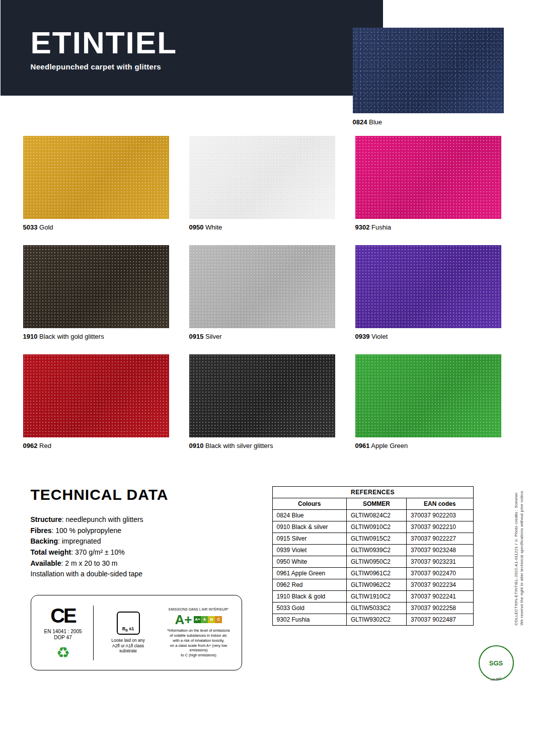ETINTIEL
Needlepunched carpet with glitters
0824 Blue
5033 Gold
0950 White
9302 Fushia
1910 Black with gold glitters
0915 Silver
0939 Violet
0962 Red
0910 Black with silver glitters
0961 Apple Green
TECHNICAL DATA
Structure: needlepunch with glitters
Fibres: 100 % polypropylene
Backing: impregnated
Total weight: 370 g/m² ± 10%
Available: 2 m x 20 to 30 m
Installation with a double-sided tape
CE
EN 14041 : 2005
DOP 47
♻
Bfl s1
Loose laid on any
A2fl or A1fl class
substrate
Emissions dans l'air intérieur*
A+ A+ABC
*Information on the level of emissions
of volatile substances in indoor air,
with a risk of inhalation toxicity,
on a class scale from A+ (very low emissions)
to C (high emissions)
REFERENCES
| Colours | SOMMER | EAN codes |
| --- | --- | --- |
| 0824 Blue | GLTIW0824C2 | 370037 9022203 |
| 0910 Black & silver | GLTIW0910C2 | 370037 9022210 |
| 0915 Silver | GLTIW0915C2 | 370037 9022227 |
| 0939 Violet | GLTIW0939C2 | 370037 9023248 |
| 0950 White | GLTIW0950C2 | 370037 9023231 |
| 0961 Apple Green | GLTIW0961C2 | 370037 9022470 |
| 0962 Red | GLTIW0962C2 | 370037 9022234 |
| 1910 Black & gold | GLTIW1910C2 | 370037 9022241 |
| 5033 Gold | GLTIW5033C2 | 370037 9022258 |
| 9302 Fushia | GLTIW9302C2 | 370037 9022487 |
COLLECTION-ETINTIEL-2022-A1-011221 / © Photo credits : Sommer
We reserve the right to alter technical specifications without prior notice.
SGSISO 9001